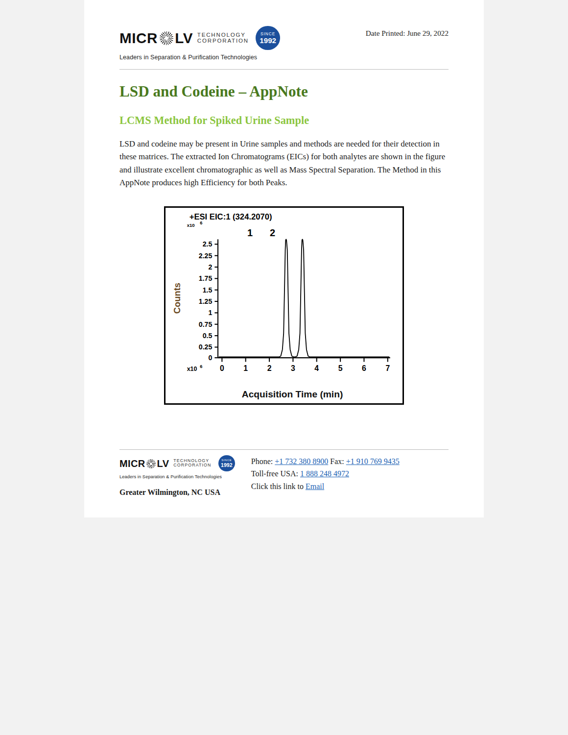MICR LV
Technology Corporation
Since 1992
Leaders in Separation & Purification Technologies
Date Printed: June 29, 2022
LSD and Codeine – AppNote
LCMS Method for Spiked Urine Sample
LSD and codeine may be present in Urine samples and methods are needed for their detection in these matrices. The extracted Ion Chromatograms (EICs) for both analytes are shown in the figure and illustrate excellent chromatographic as well as Mass Spectral Separation. The Method in this AppNote produces high Efficiency for both Peaks.
Counts
+ESI EIC:1 (324.2070) 1 2 2.5 2.25 2 1.75 1.5 1.25 1 0.75 0.5 0.25 0 0 1 2 3 4 5 6 7 x10 6 x10 6
Acquisition Time (min)
MICR LV
Technology Corporation
Since 1992
Leaders in Separation & Purification Technologies
Greater Wilmington, NC USA
Phone: +1 732 380 8900 Fax: +1 910 769 9435
Toll-free USA: 1 888 248 4972
Click this link to Email